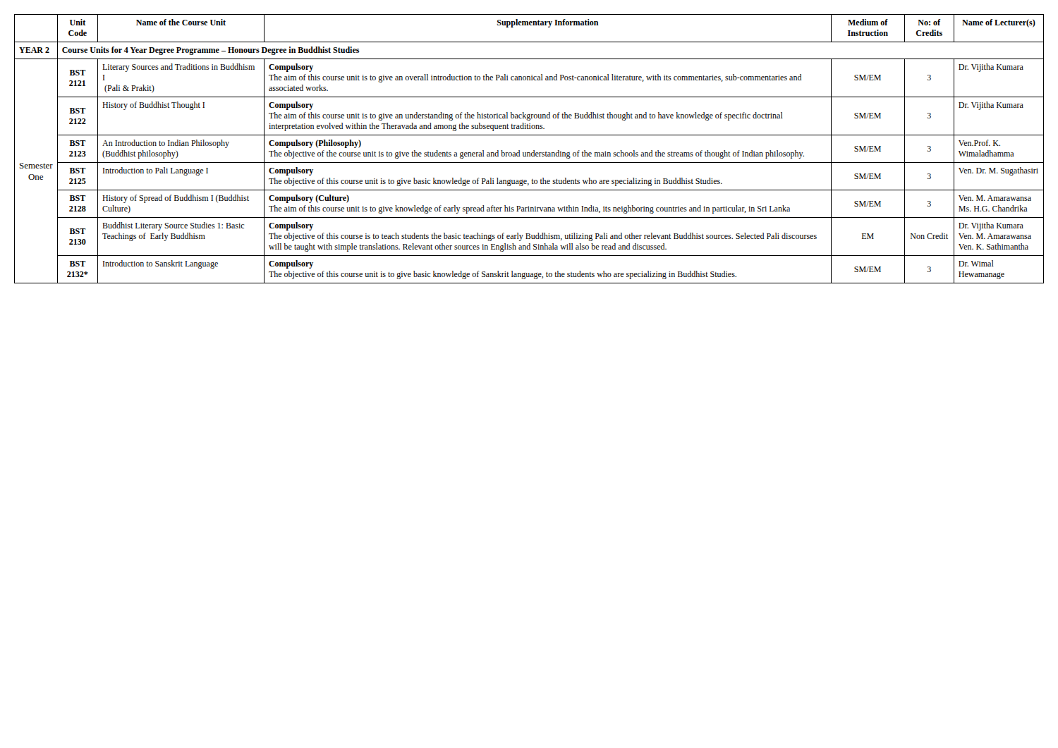| | Unit Code | Name of the Course Unit | Supplementary Information | Medium of Instruction | No: of Credits | Name of Lecturer(s) |
| --- | --- | --- | --- | --- | --- | --- |
| YEAR 2 | Course Units for 4 Year Degree Programme – Honours Degree in Buddhist Studies |
| Semester One | BST 2121 | Literary Sources and Traditions in Buddhism I (Pali & Prakit) | Compulsory The aim of this course unit is to give an overall introduction to the Pali canonical and Post-canonical literature, with its commentaries, sub-commentaries and associated works. | SM/EM | 3 | Dr. Vijitha Kumara |
| BST 2122 | History of Buddhist Thought I | Compulsory The aim of this course unit is to give an understanding of the historical background of the Buddhist thought and to have knowledge of specific doctrinal interpretation evolved within the Theravada and among the subsequent traditions. | SM/EM | 3 | Dr. Vijitha Kumara |
| BST 2123 | An Introduction to Indian Philosophy (Buddhist philosophy) | Compulsory (Philosophy) The objective of the course unit is to give the students a general and broad understanding of the main schools and the streams of thought of Indian philosophy. | SM/EM | 3 | Ven.Prof. K. Wimaladhamma |
| BST 2125 | Introduction to Pali Language I | Compulsory The objective of this course unit is to give basic knowledge of Pali language, to the students who are specializing in Buddhist Studies. | SM/EM | 3 | Ven. Dr. M. Sugathasiri |
| BST 2128 | History of Spread of Buddhism I (Buddhist Culture) | Compulsory (Culture) The aim of this course unit is to give knowledge of early spread after his Parinirvana within India, its neighboring countries and in particular, in Sri Lanka | SM/EM | 3 | Ven. M. Amarawansa Ms. H.G. Chandrika |
| BST 2130 | Buddhist Literary Source Studies 1: Basic Teachings of Early Buddhism | Compulsory The objective of this course is to teach students the basic teachings of early Buddhism, utilizing Pali and other relevant Buddhist sources. Selected Pali discourses will be taught with simple translations. Relevant other sources in English and Sinhala will also be read and discussed. | EM | Non Credit | Dr. Vijitha Kumara Ven. M. Amarawansa Ven. K. Sathimantha |
| BST 2132* | Introduction to Sanskrit Language | Compulsory The objective of this course unit is to give basic knowledge of Sanskrit language, to the students who are specializing in Buddhist Studies. | SM/EM | 3 | Dr. Wimal Hewamanage |